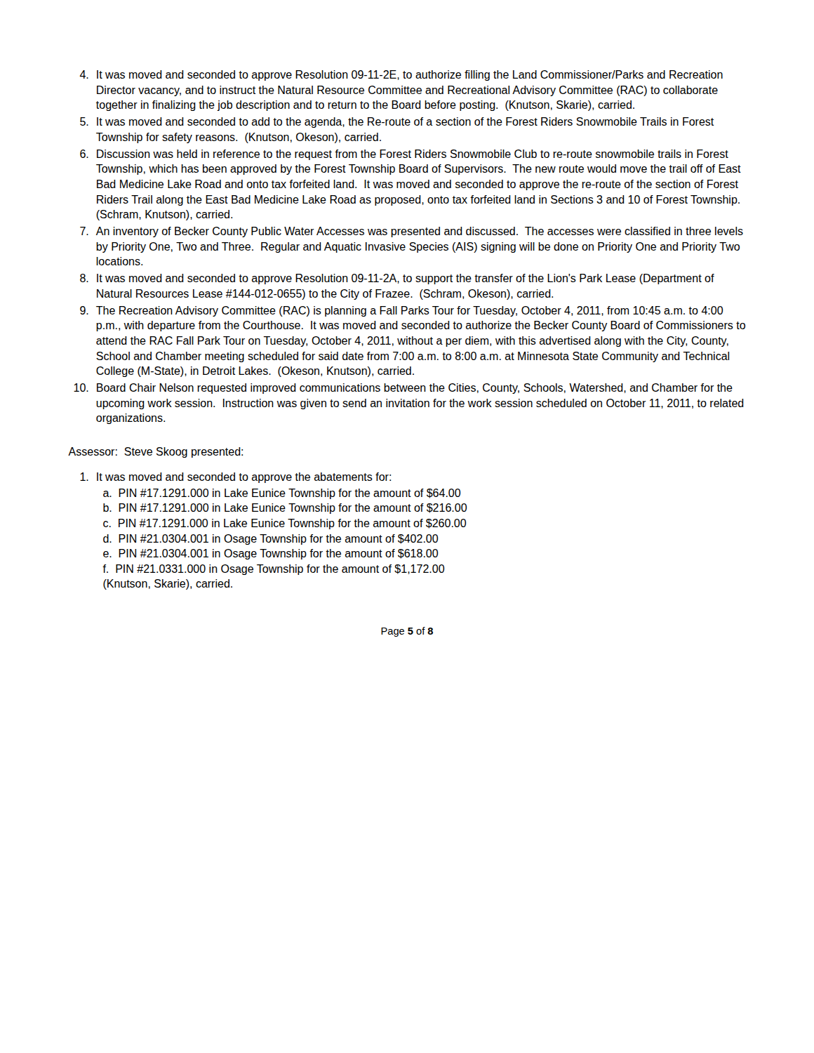It was moved and seconded to approve Resolution 09-11-2E, to authorize filling the Land Commissioner/Parks and Recreation Director vacancy, and to instruct the Natural Resource Committee and Recreational Advisory Committee (RAC) to collaborate together in finalizing the job description and to return to the Board before posting. (Knutson, Skarie), carried.
It was moved and seconded to add to the agenda, the Re-route of a section of the Forest Riders Snowmobile Trails in Forest Township for safety reasons. (Knutson, Okeson), carried.
Discussion was held in reference to the request from the Forest Riders Snowmobile Club to re-route snowmobile trails in Forest Township, which has been approved by the Forest Township Board of Supervisors. The new route would move the trail off of East Bad Medicine Lake Road and onto tax forfeited land. It was moved and seconded to approve the re-route of the section of Forest Riders Trail along the East Bad Medicine Lake Road as proposed, onto tax forfeited land in Sections 3 and 10 of Forest Township. (Schram, Knutson), carried.
An inventory of Becker County Public Water Accesses was presented and discussed. The accesses were classified in three levels by Priority One, Two and Three. Regular and Aquatic Invasive Species (AIS) signing will be done on Priority One and Priority Two locations.
It was moved and seconded to approve Resolution 09-11-2A, to support the transfer of the Lion's Park Lease (Department of Natural Resources Lease #144-012-0655) to the City of Frazee. (Schram, Okeson), carried.
The Recreation Advisory Committee (RAC) is planning a Fall Parks Tour for Tuesday, October 4, 2011, from 10:45 a.m. to 4:00 p.m., with departure from the Courthouse. It was moved and seconded to authorize the Becker County Board of Commissioners to attend the RAC Fall Park Tour on Tuesday, October 4, 2011, without a per diem, with this advertised along with the City, County, School and Chamber meeting scheduled for said date from 7:00 a.m. to 8:00 a.m. at Minnesota State Community and Technical College (M-State), in Detroit Lakes. (Okeson, Knutson), carried.
Board Chair Nelson requested improved communications between the Cities, County, Schools, Watershed, and Chamber for the upcoming work session. Instruction was given to send an invitation for the work session scheduled on October 11, 2011, to related organizations.
Assessor: Steve Skoog presented:
It was moved and seconded to approve the abatements for:
a. PIN #17.1291.000 in Lake Eunice Township for the amount of $64.00
b. PIN #17.1291.000 in Lake Eunice Township for the amount of $216.00
c. PIN #17.1291.000 in Lake Eunice Township for the amount of $260.00
d. PIN #21.0304.001 in Osage Township for the amount of $402.00
e. PIN #21.0304.001 in Osage Township for the amount of $618.00
f. PIN #21.0331.000 in Osage Township for the amount of $1,172.00
(Knutson, Skarie), carried.
Page 5 of 8